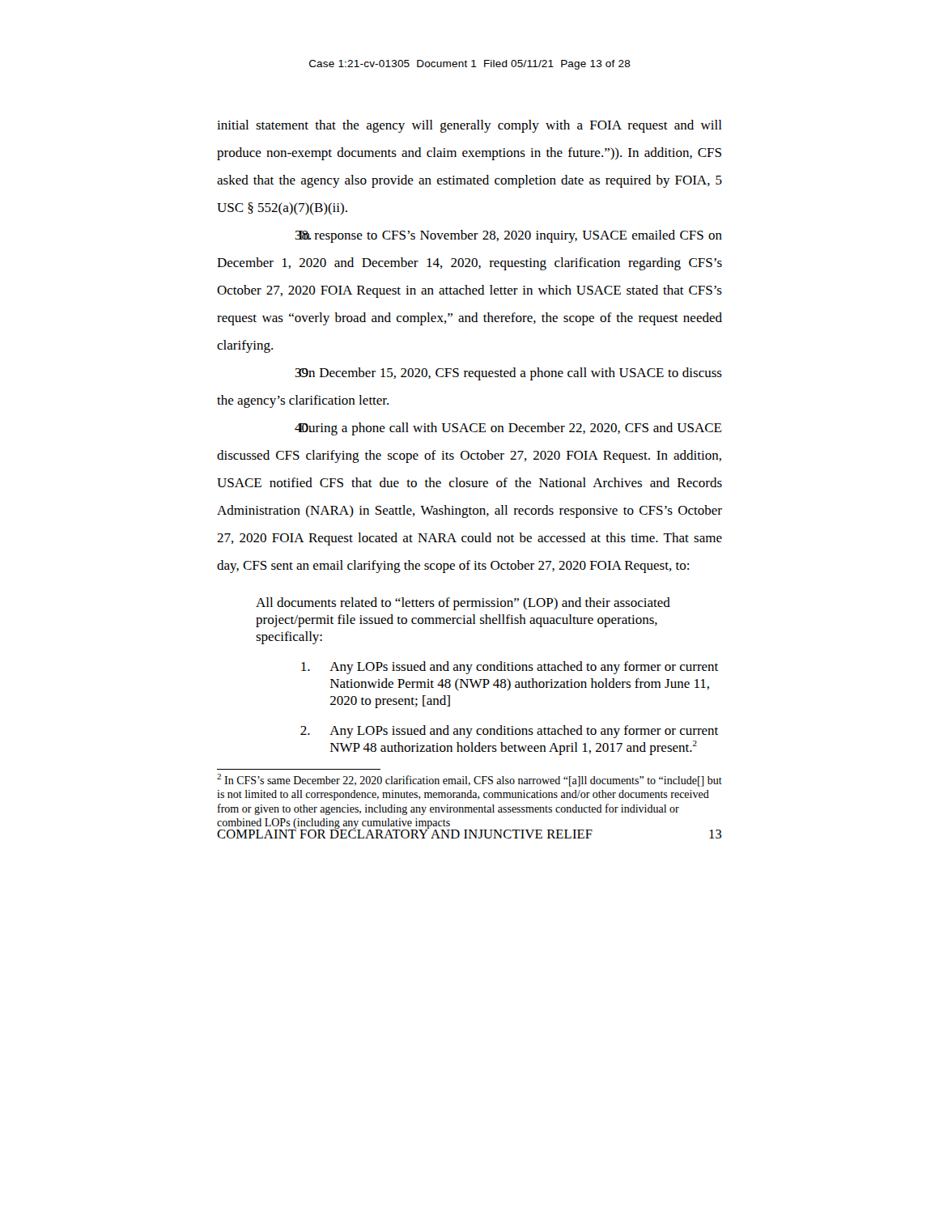Case 1:21-cv-01305 Document 1 Filed 05/11/21 Page 13 of 28
initial statement that the agency will generally comply with a FOIA request and will produce non-exempt documents and claim exemptions in the future.”)). In addition, CFS asked that the agency also provide an estimated completion date as required by FOIA, 5 USC § 552(a)(7)(B)(ii).
38. In response to CFS’s November 28, 2020 inquiry, USACE emailed CFS on December 1, 2020 and December 14, 2020, requesting clarification regarding CFS’s October 27, 2020 FOIA Request in an attached letter in which USACE stated that CFS’s request was “overly broad and complex,” and therefore, the scope of the request needed clarifying.
39. On December 15, 2020, CFS requested a phone call with USACE to discuss the agency’s clarification letter.
40. During a phone call with USACE on December 22, 2020, CFS and USACE discussed CFS clarifying the scope of its October 27, 2020 FOIA Request. In addition, USACE notified CFS that due to the closure of the National Archives and Records Administration (NARA) in Seattle, Washington, all records responsive to CFS’s October 27, 2020 FOIA Request located at NARA could not be accessed at this time. That same day, CFS sent an email clarifying the scope of its October 27, 2020 FOIA Request, to:
All documents related to “letters of permission” (LOP) and their associated project/permit file issued to commercial shellfish aquaculture operations, specifically:
1. Any LOPs issued and any conditions attached to any former or current Nationwide Permit 48 (NWP 48) authorization holders from June 11, 2020 to present; [and]
2. Any LOPs issued and any conditions attached to any former or current NWP 48 authorization holders between April 1, 2017 and present.2
2 In CFS’s same December 22, 2020 clarification email, CFS also narrowed “[a]ll documents” to “include[] but is not limited to all correspondence, minutes, memoranda, communications and/or other documents received from or given to other agencies, including any environmental assessments conducted for individual or combined LOPs (including any cumulative impacts
Complaint for Declaratory and Injunctive Relief 13